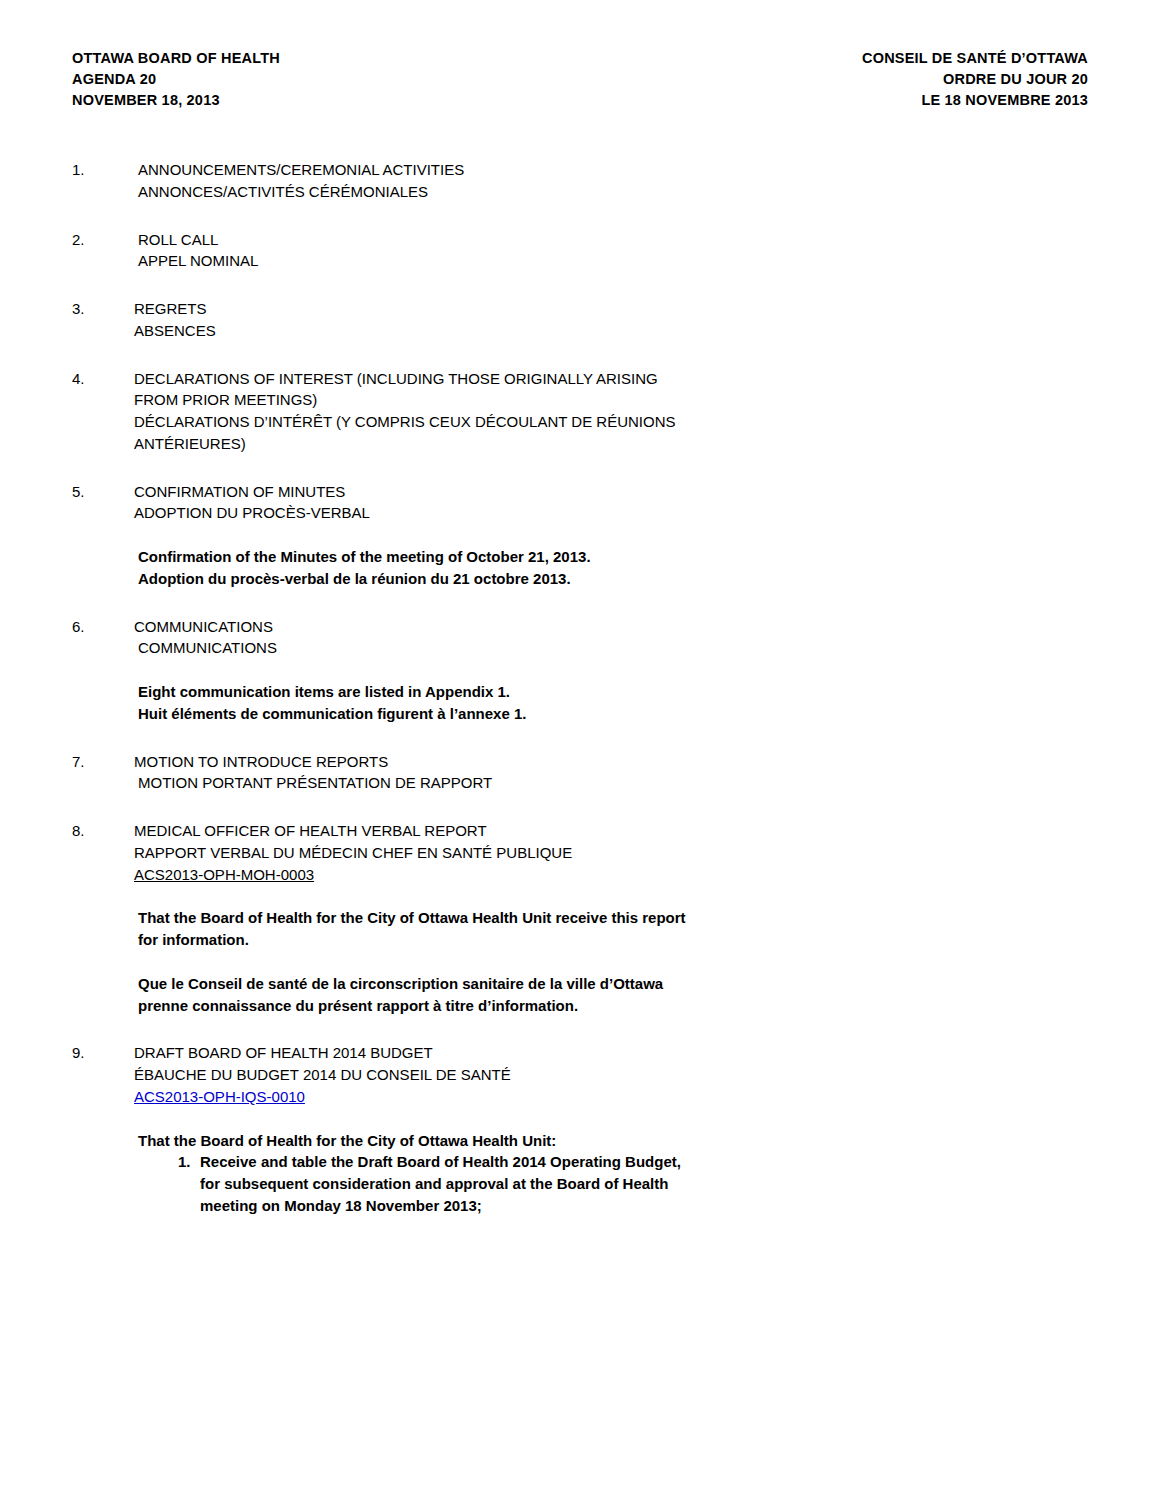| OTTAWA BOARD OF HEALTH | CONSEIL DE SANTÉ D’OTTAWA |
| AGENDA 20 | ORDRE DU JOUR 20 |
| NOVEMBER 18, 2013 | LE 18 NOVEMBRE 2013 |
1. ANNOUNCEMENTS/CEREMONIAL ACTIVITIES ANNONCES/ACTIVITÉS CÉRÉMONIALES
2. ROLL CALL APPEL NOMINAL
3. REGRETS ABSENCES
4. DECLARATIONS OF INTEREST (INCLUDING THOSE ORIGINALLY ARISING FROM PRIOR MEETINGS) DÉCLARATIONS D’INTÉRÊT (Y COMPRIS CEUX DÉCOULANT DE RÉUNIONS ANTÉRIEURES)
5. CONFIRMATION OF MINUTES ADOPTION DU PROCÈS-VERBAL
Confirmation of the Minutes of the meeting of October 21, 2013. Adoption du procès-verbal de la réunion du 21 octobre 2013.
6. COMMUNICATIONS COMMUNICATIONS
Eight communication items are listed in Appendix 1. Huit éléments de communication figurent à l’annexe 1.
7. MOTION TO INTRODUCE REPORTS MOTION PORTANT PRÉSENTATION DE RAPPORT
8. MEDICAL OFFICER OF HEALTH VERBAL REPORT RAPPORT VERBAL DU MÉDECIN CHEF EN SANTÉ PUBLIQUE ACS2013-OPH-MOH-0003
That the Board of Health for the City of Ottawa Health Unit receive this report for information.
Que le Conseil de santé de la circonscription sanitaire de la ville d’Ottawa prenne connaissance du présent rapport à titre d’information.
9. DRAFT BOARD OF HEALTH 2014 BUDGET ÉBAUCHE DU BUDGET 2014 DU CONSEIL DE SANTÉ ACS2013-OPH-IQS-0010
That the Board of Health for the City of Ottawa Health Unit:
1. Receive and table the Draft Board of Health 2014 Operating Budget, for subsequent consideration and approval at the Board of Health meeting on Monday 18 November 2013;